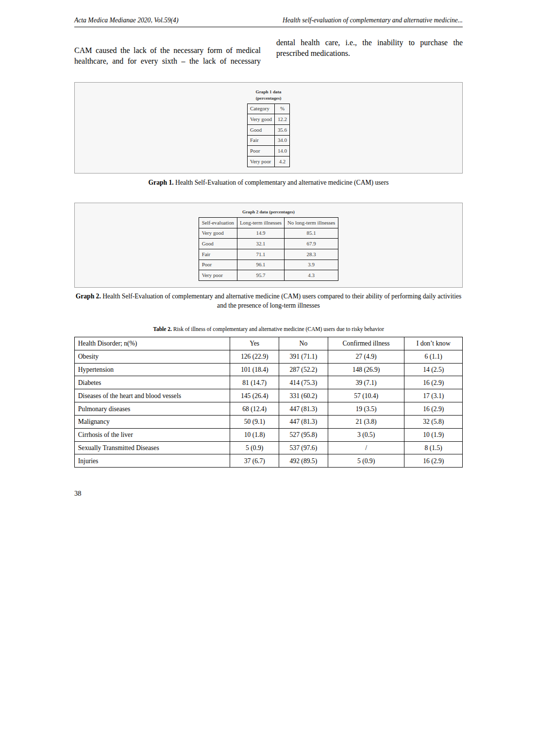Acta Medica Medianae 2020, Vol.59(4) Health self-evaluation of complementary and alternative medicine...
CAM caused the lack of the necessary form of medical healthcare, and for every sixth – the lack of necessary dental health care, i.e., the inability to purchase the prescribed medications.
Graph 1 data (percentages)
| Category | % |
| --- | --- |
| Very good | 12.2 |
| Good | 35.6 |
| Fair | 34.0 |
| Poor | 14.0 |
| Very poor | 4.2 |
Graph 1. Health Self-Evaluation of complementary and alternative medicine (CAM) users
Graph 2 data (percentages)
| Self-evaluation | Long-term illnesses | No long-term illnesses |
| --- | --- | --- |
| Very good | 14.9 | 85.1 |
| Good | 32.1 | 67.9 |
| Fair | 71.1 | 28.3 |
| Poor | 96.1 | 3.9 |
| Very poor | 95.7 | 4.3 |
Graph 2. Health Self-Evaluation of complementary and alternative medicine (CAM) users compared to their ability of performing daily activities and the presence of long-term illnesses
Table 2. Risk of illness of complementary and alternative medicine (CAM) users due to risky behavior
| Health Disorder; n(%) | Yes | No | Confirmed illness | I don’t know |
| --- | --- | --- | --- | --- |
| Obesity | 126 (22.9) | 391 (71.1) | 27 (4.9) | 6 (1.1) |
| Hypertension | 101 (18.4) | 287 (52.2) | 148 (26.9) | 14 (2.5) |
| Diabetes | 81 (14.7) | 414 (75.3) | 39 (7.1) | 16 (2.9) |
| Diseases of the heart and blood vessels | 145 (26.4) | 331 (60.2) | 57 (10.4) | 17 (3.1) |
| Pulmonary diseases | 68 (12.4) | 447 (81.3) | 19 (3.5) | 16 (2.9) |
| Malignancy | 50 (9.1) | 447 (81.3) | 21 (3.8) | 32 (5.8) |
| Cirrhosis of the liver | 10 (1.8) | 527 (95.8) | 3 (0.5) | 10 (1.9) |
| Sexually Transmitted Diseases | 5 (0.9) | 537 (97.6) | / | 8 (1.5) |
| Injuries | 37 (6.7) | 492 (89.5) | 5 (0.9) | 16 (2.9) |
38